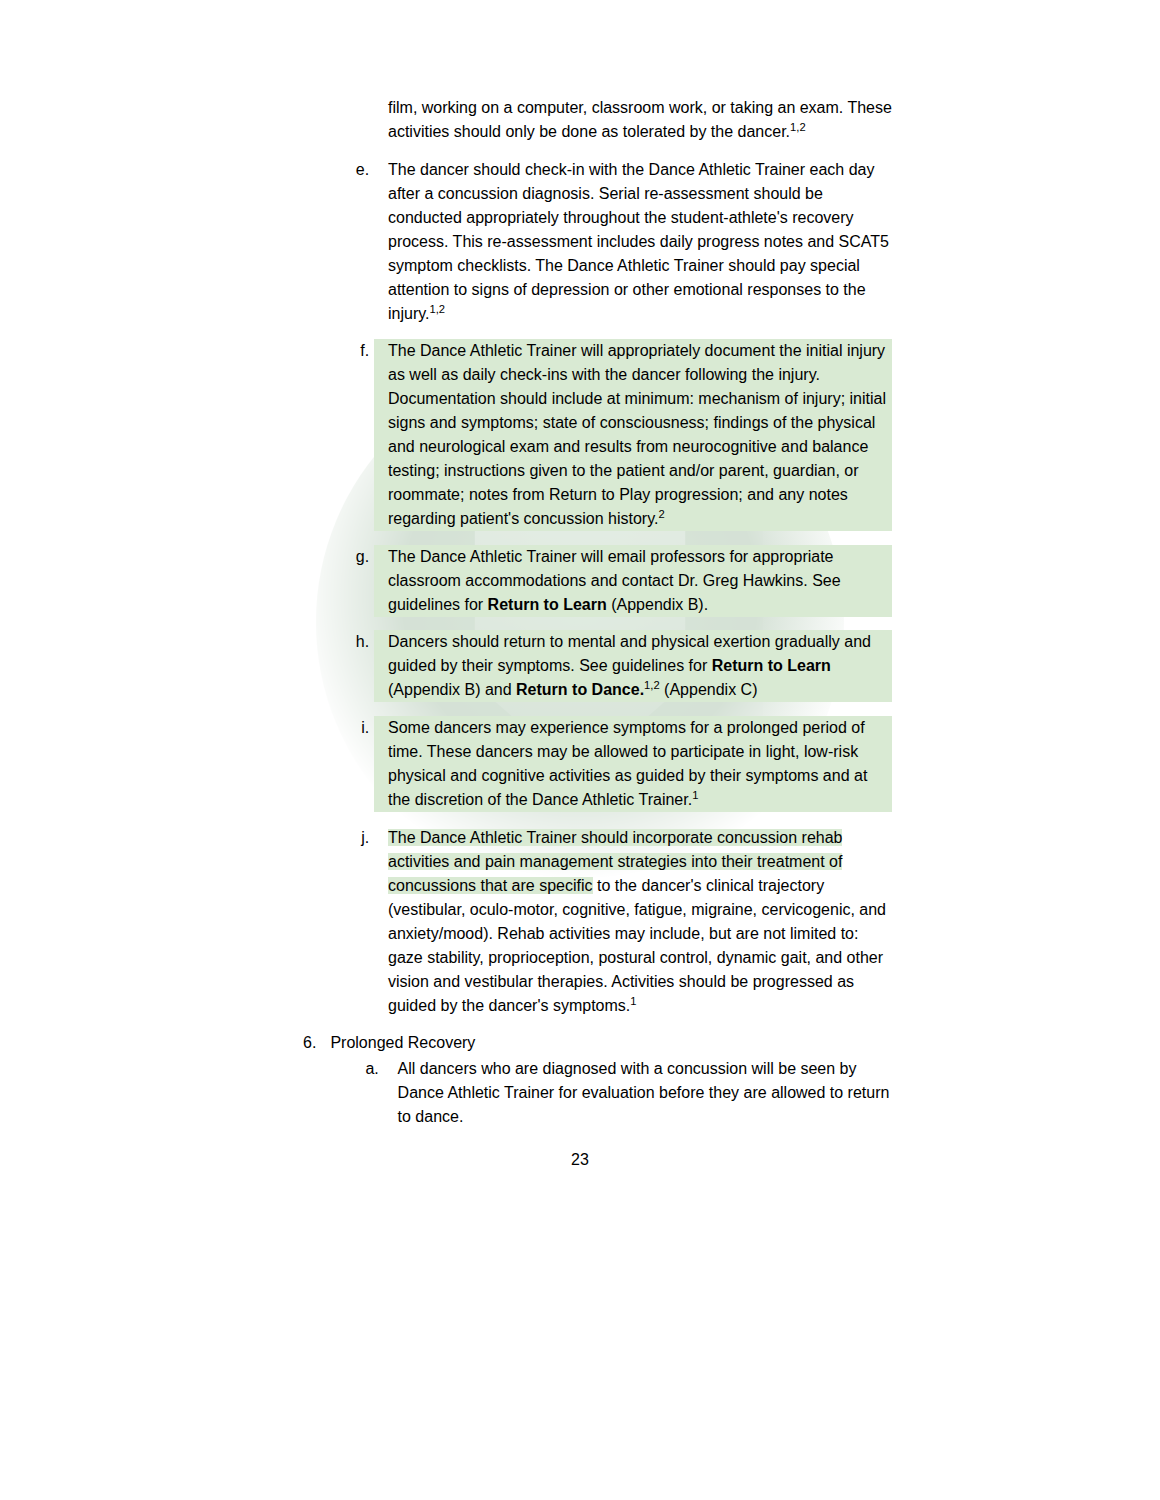film, working on a computer, classroom work, or taking an exam. These activities should only be done as tolerated by the dancer.1,2
The dancer should check-in with the Dance Athletic Trainer each day after a concussion diagnosis. Serial re-assessment should be conducted appropriately throughout the student-athlete's recovery process. This re-assessment includes daily progress notes and SCAT5 symptom checklists. The Dance Athletic Trainer should pay special attention to signs of depression or other emotional responses to the injury.1,2
The Dance Athletic Trainer will appropriately document the initial injury as well as daily check-ins with the dancer following the injury. Documentation should include at minimum: mechanism of injury; initial signs and symptoms; state of consciousness; findings of the physical and neurological exam and results from neurocognitive and balance testing; instructions given to the patient and/or parent, guardian, or roommate; notes from Return to Play progression; and any notes regarding patient's concussion history.2
The Dance Athletic Trainer will email professors for appropriate classroom accommodations and contact Dr. Greg Hawkins. See guidelines for Return to Learn (Appendix B).
Dancers should return to mental and physical exertion gradually and guided by their symptoms. See guidelines for Return to Learn (Appendix B) and Return to Dance.1,2 (Appendix C)
Some dancers may experience symptoms for a prolonged period of time. These dancers may be allowed to participate in light, low-risk physical and cognitive activities as guided by their symptoms and at the discretion of the Dance Athletic Trainer.1
The Dance Athletic Trainer should incorporate concussion rehab activities and pain management strategies into their treatment of concussions that are specific to the dancer's clinical trajectory (vestibular, oculo-motor, cognitive, fatigue, migraine, cervicogenic, and anxiety/mood). Rehab activities may include, but are not limited to: gaze stability, proprioception, postural control, dynamic gait, and other vision and vestibular therapies. Activities should be progressed as guided by the dancer's symptoms.1
Prolonged Recovery
All dancers who are diagnosed with a concussion will be seen by Dance Athletic Trainer for evaluation before they are allowed to return to dance.
23